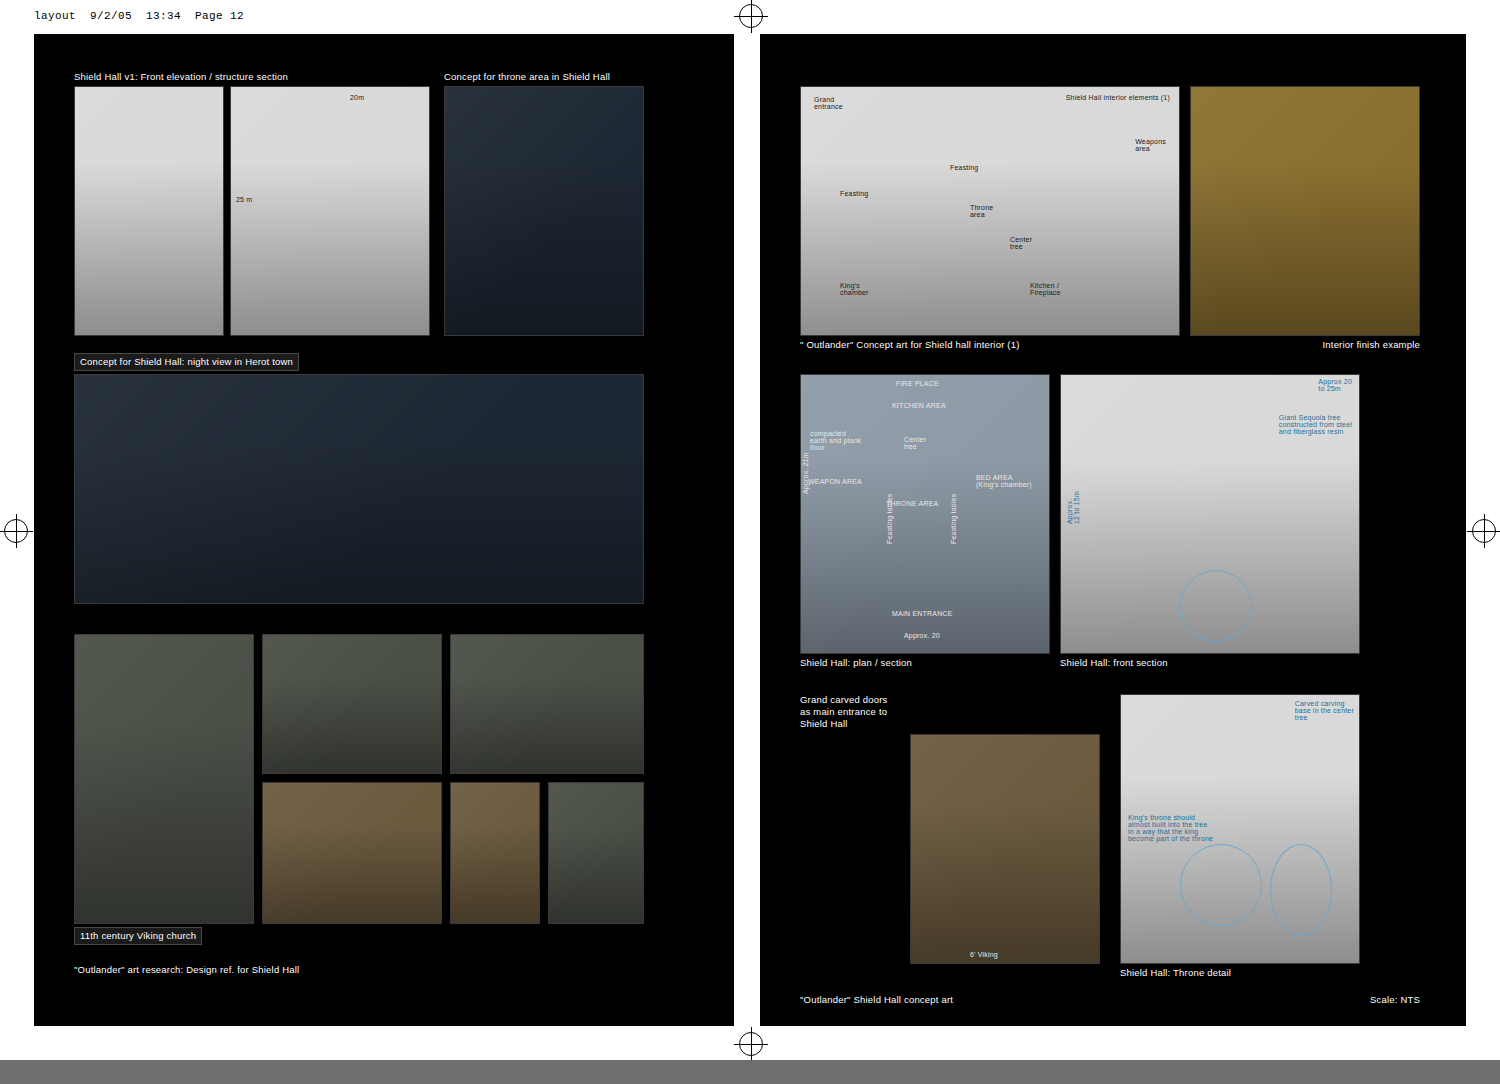layout 9/2/05 13:34 Page 12
Shield Hall v1: Front elevation / structure section
20m 25 m
Concept for throne area in Shield Hall
Concept for Shield Hall: night view in Herot town
11th century Viking church
"Outlander" art research: Design ref. for Shield Hall
Grand
entrance Shield Hall interior elements (1) Weapons
area Feasting Feasting Throne
area Center
tree King's
chamber Kitchen /
Fireplace
" Outlander" Concept art for Shield hall interior (1)
Interior finish example
FIRE PLACE KITCHEN AREA compacted
earth and plank
floor Center
tree WEAPON AREA BED AREA
(King's chamber) THRONE AREA Feasting tables Feasting tables MAIN ENTRANCE Approx. 20 Approx. 21m
Shield Hall: plan / section
Approx 20
to 25m Giant Sequoia tree
constructed from steel
and fiberglass resin Approx.
12 to 15m
Shield Hall: front section
Grand carved doors
as main entrance to
Shield Hall
6' Viking
Carved carving
base in the center
tree King's throne should
almost built into the tree
in a way that the king
become part of the throne
Shield Hall: Throne detail
"Outlander" Shield Hall concept art
Scale: NTS